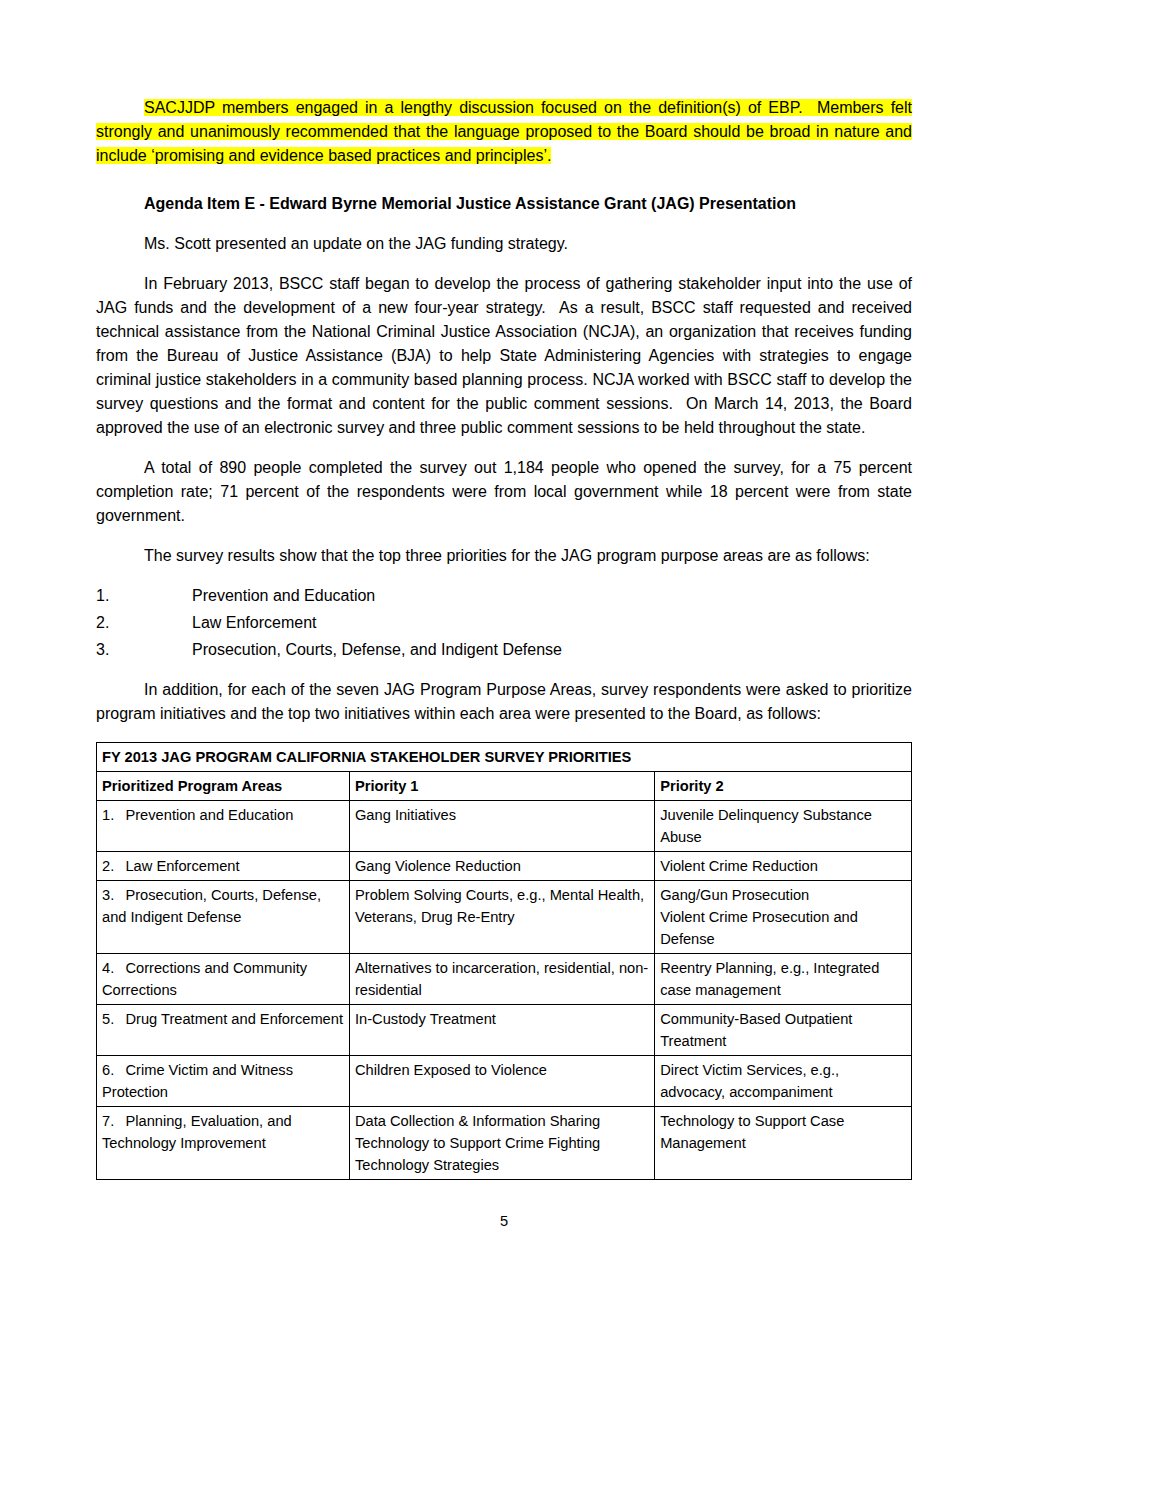SACJJDP members engaged in a lengthy discussion focused on the definition(s) of EBP. Members felt strongly and unanimously recommended that the language proposed to the Board should be broad in nature and include ‘promising and evidence based practices and principles’.
Agenda Item E - Edward Byrne Memorial Justice Assistance Grant (JAG) Presentation
Ms. Scott presented an update on the JAG funding strategy.
In February 2013, BSCC staff began to develop the process of gathering stakeholder input into the use of JAG funds and the development of a new four-year strategy. As a result, BSCC staff requested and received technical assistance from the National Criminal Justice Association (NCJA), an organization that receives funding from the Bureau of Justice Assistance (BJA) to help State Administering Agencies with strategies to engage criminal justice stakeholders in a community based planning process. NCJA worked with BSCC staff to develop the survey questions and the format and content for the public comment sessions. On March 14, 2013, the Board approved the use of an electronic survey and three public comment sessions to be held throughout the state.
A total of 890 people completed the survey out 1,184 people who opened the survey, for a 75 percent completion rate; 71 percent of the respondents were from local government while 18 percent were from state government.
The survey results show that the top three priorities for the JAG program purpose areas are as follows:
1. Prevention and Education
2. Law Enforcement
3. Prosecution, Courts, Defense, and Indigent Defense
In addition, for each of the seven JAG Program Purpose Areas, survey respondents were asked to prioritize program initiatives and the top two initiatives within each area were presented to the Board, as follows:
| FY 2013 JAG PROGRAM CALIFORNIA STAKEHOLDER SURVEY PRIORITIES |
| Prioritized Program Areas | Priority 1 | Priority 2 |
| 1. Prevention and Education | Gang Initiatives | Juvenile Delinquency Substance Abuse |
| 2. Law Enforcement | Gang Violence Reduction | Violent Crime Reduction |
| 3. Prosecution, Courts, Defense, and Indigent Defense | Problem Solving Courts, e.g., Mental Health, Veterans, Drug Re-Entry | Gang/Gun Prosecution Violent Crime Prosecution and Defense |
| 4. Corrections and Community Corrections | Alternatives to incarceration, residential, non-residential | Reentry Planning, e.g., Integrated case management |
| 5. Drug Treatment and Enforcement | In-Custody Treatment | Community-Based Outpatient Treatment |
| 6. Crime Victim and Witness Protection | Children Exposed to Violence | Direct Victim Services, e.g., advocacy, accompaniment |
| 7. Planning, Evaluation, and Technology Improvement | Data Collection & Information Sharing Technology to Support Crime Fighting Technology Strategies | Technology to Support Case Management |
5